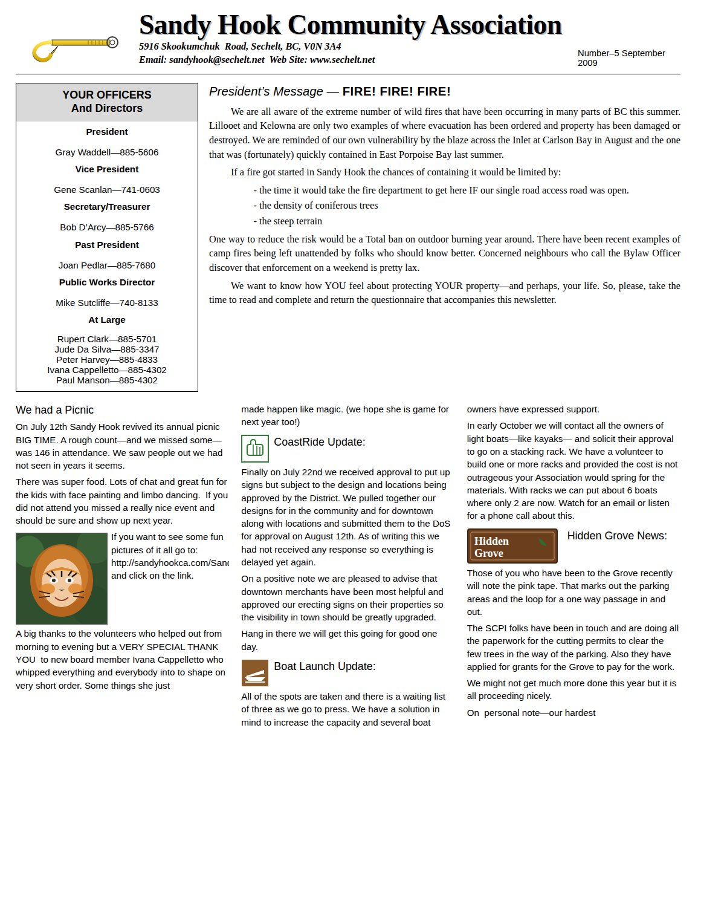Sandy Hook Community Association
5916 Skookumchuk Road, Sechelt, BC, V0N 3A4
Email: sandyhook@sechelt.net Web Site: www.sechelt.net
Number–5 September 2009
YOUR OFFICERS
And Directors
President
Gray Waddell—885-5606
Vice President
Gene Scanlan—741-0603
Secretary/Treasurer
Bob D’Arcy—885-5766
Past President
Joan Pedlar—885-7680
Public Works Director
Mike Sutcliffe—740-8133
At Large
Rupert Clark—885-5701
Jude Da Silva—885-3347
Peter Harvey—885-4833
Ivana Cappelletto—885-4302
Paul Manson—885-4302
President’s Message — FIRE! FIRE! FIRE!
We are all aware of the extreme number of wild fires that have been occurring in many parts of BC this summer. Lillooet and Kelowna are only two examples of where evacuation has been ordered and property has been damaged or destroyed. We are reminded of our own vulnerability by the blaze across the Inlet at Carlson Bay in August and the one that was (fortunately) quickly contained in East Porpoise Bay last summer.
If a fire got started in Sandy Hook the chances of containing it would be limited by:
the time it would take the fire department to get here IF our single road access road was open.
the density of coniferous trees
the steep terrain
One way to reduce the risk would be a Total ban on outdoor burning year around. There have been recent examples of camp fires being left unattended by folks who should know better. Concerned neighbours who call the Bylaw Officer discover that enforcement on a weekend is pretty lax.
We want to know how YOU feel about protecting YOUR property—and perhaps, your life. So, please, take the time to read and complete and return the questionnaire that accompanies this newsletter.
We had a Picnic
On July 12th Sandy Hook revived its annual picnic BIG TIME. A rough count—and we missed some—was 146 in attendance. We saw people out we had not seen in years it seems.
There was super food. Lots of chat and great fun for the kids with face painting and limbo dancing. If you did not attend you missed a really nice event and should be sure and show up next year.
If you want to see some fun pictures of it all go to:
http://sandyhookca.com/Sandypictures.html and click on the link.
A big thanks to the volunteers who helped out from morning to evening but a VERY SPECIAL THANK YOU to new board member Ivana Cappelletto who whipped everything and everybody into to shape on very short order. Some things she just
made happen like magic. (we hope she is game for next year too!)
CoastRide Update:
Finally on July 22nd we received approval to put up signs but subject to the design and locations being approved by the District. We pulled together our designs for in the community and for downtown along with locations and submitted them to the DoS for approval on August 12th. As of writing this we had not received any response so everything is delayed yet again.
On a positive note we are pleased to advise that downtown merchants have been most helpful and approved our erecting signs on their properties so the visibility in town should be greatly upgraded.
Hang in there we will get this going for good one day.
Boat Launch Update:
All of the spots are taken and there is a waiting list of three as we go to press. We have a solution in mind to increase the capacity and several boat
owners have expressed support.
In early October we will contact all the owners of light boats—like kayaks— and solicit their approval to go on a stacking rack. We have a volunteer to build one or more racks and provided the cost is not outrageous your Association would spring for the materials. With racks we can put about 6 boats where only 2 are now. Watch for an email or listen for a phone call about this.
Hidden Grove
Hidden Grove News:
Those of you who have been to the Grove recently will note the pink tape. That marks out the parking areas and the loop for a one way passage in and out.
The SCPI folks have been in touch and are doing all the paperwork for the cutting permits to clear the few trees in the way of the parking. Also they have applied for grants for the Grove to pay for the work.
We might not get much more done this year but it is all proceeding nicely.
On personal note—our hardest